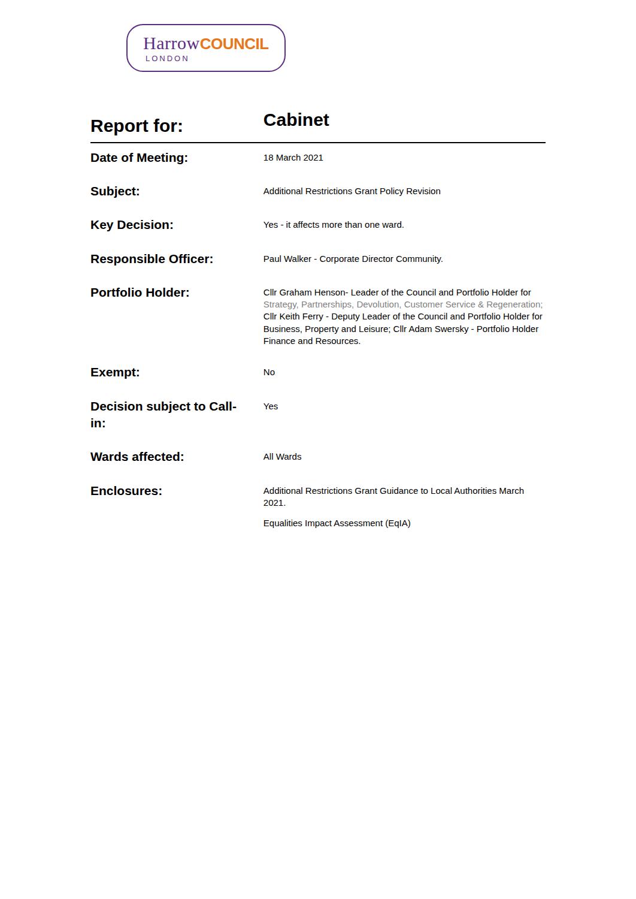Harrow COUNCIL LONDON
| Report for: | Cabinet |
| Date of Meeting: | 18 March 2021 |
| Subject: | Additional Restrictions Grant Policy Revision |
| Key Decision: | Yes - it affects more than one ward. |
| Responsible Officer: | Paul Walker - Corporate Director Community. |
| Portfolio Holder: | Cllr Graham Henson- Leader of the Council and Portfolio Holder for Strategy, Partnerships, Devolution, Customer Service & Regeneration; Cllr Keith Ferry - Deputy Leader of the Council and Portfolio Holder for Business, Property and Leisure; Cllr Adam Swersky - Portfolio Holder Finance and Resources. |
| Exempt: | No |
| Decision subject to Call-in: | Yes |
| Wards affected: | All Wards |
| Enclosures: | Additional Restrictions Grant Guidance to Local Authorities March 2021. Equalities Impact Assessment (EqIA) |